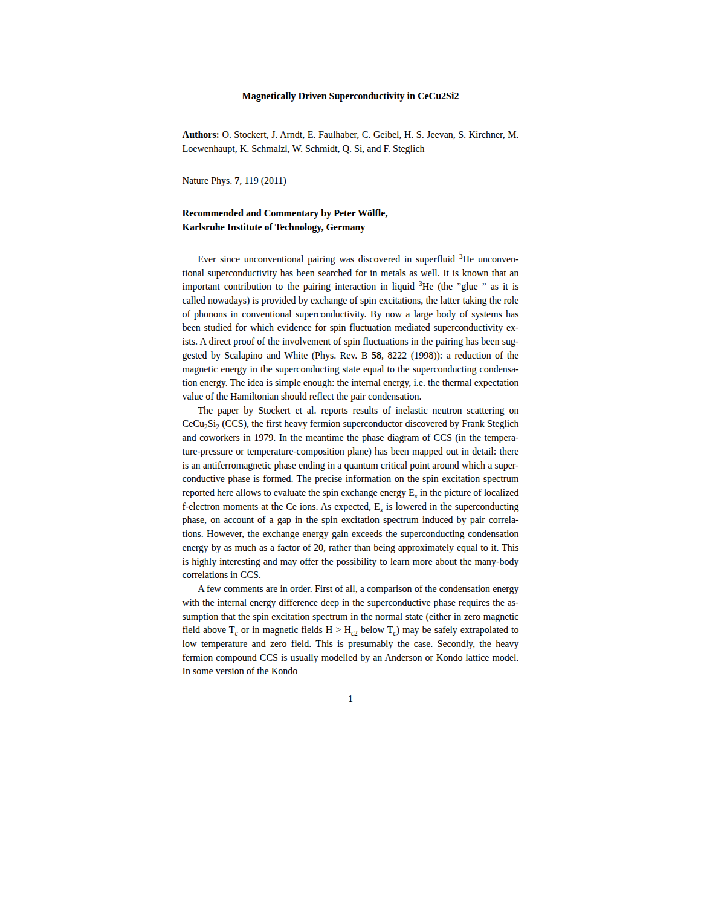Magnetically Driven Superconductivity in CeCu2Si2
Authors: O. Stockert, J. Arndt, E. Faulhaber, C. Geibel, H. S. Jeevan, S. Kirchner, M. Loewenhaupt, K. Schmalzl, W. Schmidt, Q. Si, and F. Steglich
Nature Phys. 7, 119 (2011)
Recommended and Commentary by Peter Wölfle,
Karlsruhe Institute of Technology, Germany
Ever since unconventional pairing was discovered in superfluid 3He unconventional superconductivity has been searched for in metals as well. It is known that an important contribution to the pairing interaction in liquid 3He (the ”glue ” as it is called nowadays) is provided by exchange of spin excitations, the latter taking the role of phonons in conventional superconductivity. By now a large body of systems has been studied for which evidence for spin fluctuation mediated superconductivity exists. A direct proof of the involvement of spin fluctuations in the pairing has been suggested by Scalapino and White (Phys. Rev. B 58, 8222 (1998)): a reduction of the magnetic energy in the superconducting state equal to the superconducting condensation energy. The idea is simple enough: the internal energy, i.e. the thermal expectation value of the Hamiltonian should reflect the pair condensation.
The paper by Stockert et al. reports results of inelastic neutron scattering on CeCu2Si2 (CCS), the first heavy fermion superconductor discovered by Frank Steglich and coworkers in 1979. In the meantime the phase diagram of CCS (in the temperature-pressure or temperature-composition plane) has been mapped out in detail: there is an antiferromagnetic phase ending in a quantum critical point around which a superconductive phase is formed. The precise information on the spin excitation spectrum reported here allows to evaluate the spin exchange energy Ex in the picture of localized f-electron moments at the Ce ions. As expected, Ex is lowered in the superconducting phase, on account of a gap in the spin excitation spectrum induced by pair correlations. However, the exchange energy gain exceeds the superconducting condensation energy by as much as a factor of 20, rather than being approximately equal to it. This is highly interesting and may offer the possibility to learn more about the many-body correlations in CCS.
A few comments are in order. First of all, a comparison of the condensation energy with the internal energy difference deep in the superconductive phase requires the assumption that the spin excitation spectrum in the normal state (either in zero magnetic field above Tc or in magnetic fields H > Hc2 below Tc) may be safely extrapolated to low temperature and zero field. This is presumably the case. Secondly, the heavy fermion compound CCS is usually modelled by an Anderson or Kondo lattice model. In some version of the Kondo
1